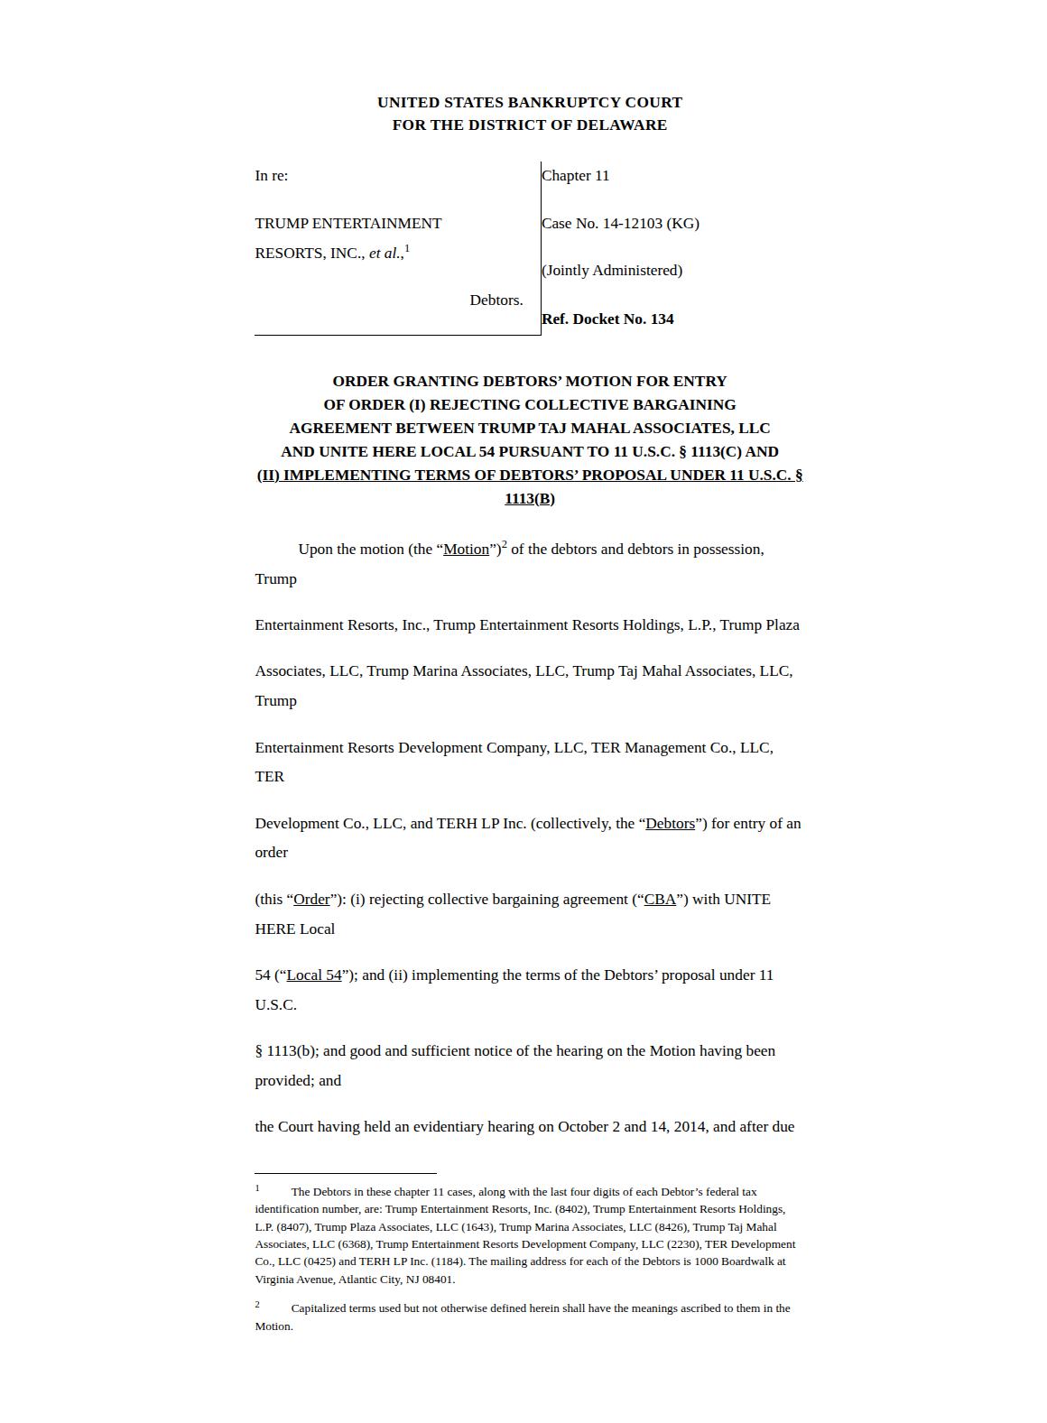UNITED STATES BANKRUPTCY COURT
FOR THE DISTRICT OF DELAWARE
| In re: TRUMP ENTERTAINMENT RESORTS, INC., et al. , 1 Debtors. | Chapter 11 Case No. 14-12103 (KG) (Jointly Administered) Ref. Docket No. 134 |
ORDER GRANTING DEBTORS’ MOTION FOR ENTRY
OF ORDER (I) REJECTING COLLECTIVE BARGAINING
AGREEMENT BETWEEN TRUMP TAJ MAHAL ASSOCIATES, LLC
AND UNITE HERE LOCAL 54 PURSUANT TO 11 U.S.C. § 1113(C) AND
(II) IMPLEMENTING TERMS OF DEBTORS’ PROPOSAL UNDER 11 U.S.C. § 1113(B)
Upon the motion (the “Motion”)2 of the debtors and debtors in possession, Trump
Entertainment Resorts, Inc., Trump Entertainment Resorts Holdings, L.P., Trump Plaza
Associates, LLC, Trump Marina Associates, LLC, Trump Taj Mahal Associates, LLC, Trump
Entertainment Resorts Development Company, LLC, TER Management Co., LLC, TER
Development Co., LLC, and TERH LP Inc. (collectively, the “Debtors”) for entry of an order
(this “Order”): (i) rejecting collective bargaining agreement (“CBA”) with UNITE HERE Local
54 (“Local 54”); and (ii) implementing the terms of the Debtors’ proposal under 11 U.S.C.
§ 1113(b); and good and sufficient notice of the hearing on the Motion having been provided; and
the Court having held an evidentiary hearing on October 2 and 14, 2014, and after due
1 The Debtors in these chapter 11 cases, along with the last four digits of each Debtor’s federal tax identification number, are: Trump Entertainment Resorts, Inc. (8402), Trump Entertainment Resorts Holdings, L.P. (8407), Trump Plaza Associates, LLC (1643), Trump Marina Associates, LLC (8426), Trump Taj Mahal Associates, LLC (6368), Trump Entertainment Resorts Development Company, LLC (2230), TER Development Co., LLC (0425) and TERH LP Inc. (1184). The mailing address for each of the Debtors is 1000 Boardwalk at Virginia Avenue, Atlantic City, NJ 08401.
2 Capitalized terms used but not otherwise defined herein shall have the meanings ascribed to them in the Motion.